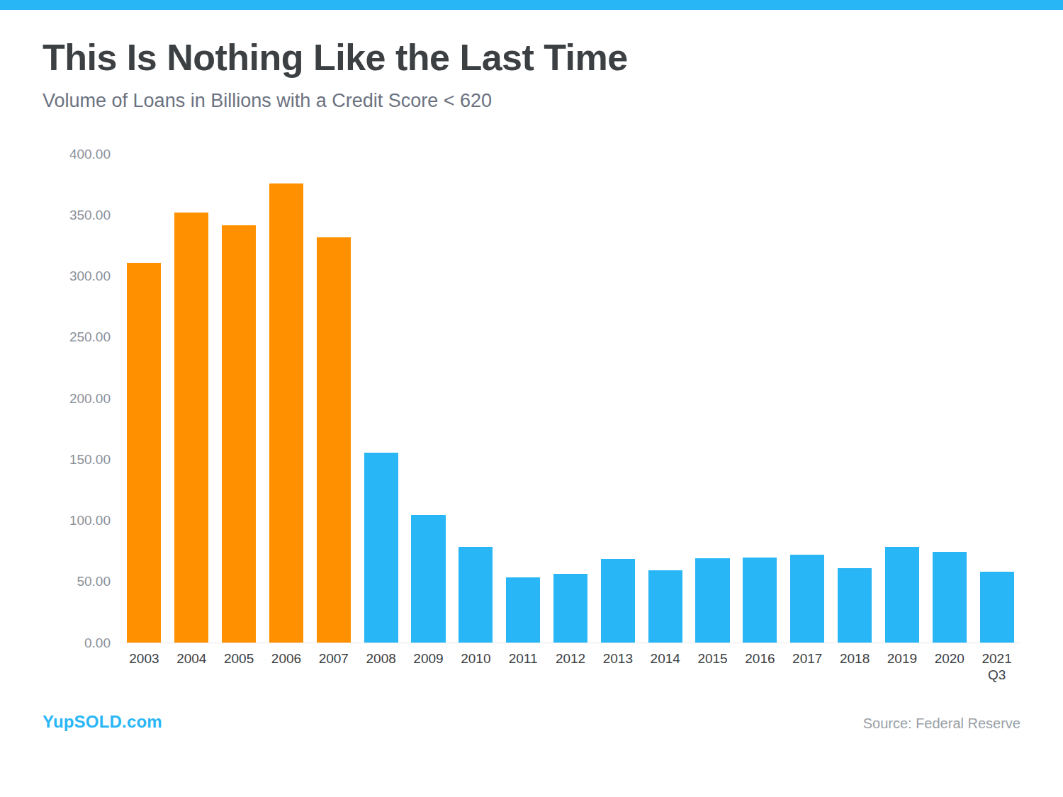This Is Nothing Like the Last Time
Volume of Loans in Billions with a Credit Score < 620
400.00
350.00
300.00
250.00
200.00
150.00
100.00
50.00
0.00
2003
2004
2005
2006
2007
2008
2009
2010
2011
2012
2013
2014
2015
2016
2017
2018
2019
2020
2021Q3
YupSOLD.com
Source: Federal Reserve